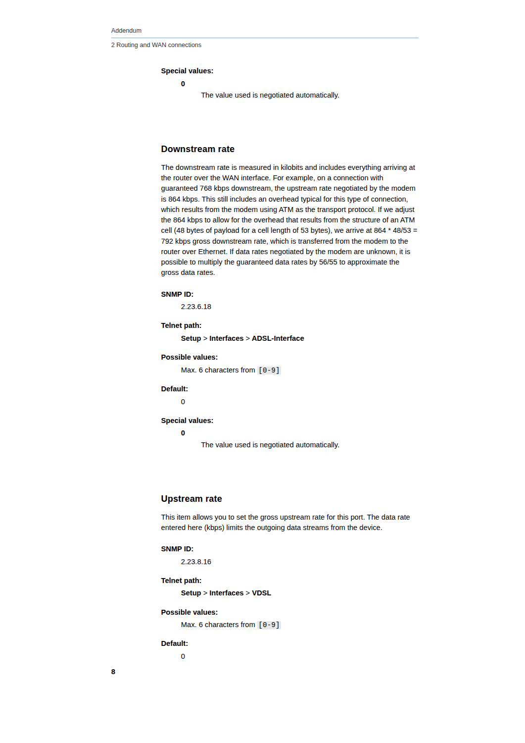Addendum
2 Routing and WAN connections
Special values:
0
The value used is negotiated automatically.
Downstream rate
The downstream rate is measured in kilobits and includes everything arriving at the router over the WAN interface. For example, on a connection with guaranteed 768 kbps downstream, the upstream rate negotiated by the modem is 864 kbps. This still includes an overhead typical for this type of connection, which results from the modem using ATM as the transport protocol. If we adjust the 864 kbps to allow for the overhead that results from the structure of an ATM cell (48 bytes of payload for a cell length of 53 bytes), we arrive at 864 * 48/53 = 792 kbps gross downstream rate, which is transferred from the modem to the router over Ethernet. If data rates negotiated by the modem are unknown, it is possible to multiply the guaranteed data rates by 56/55 to approximate the gross data rates.
SNMP ID:
2.23.6.18
Telnet path:
Setup > Interfaces > ADSL-Interface
Possible values:
Max. 6 characters from [0-9]
Default:
0
Special values:
0
The value used is negotiated automatically.
Upstream rate
This item allows you to set the gross upstream rate for this port. The data rate entered here (kbps) limits the outgoing data streams from the device.
SNMP ID:
2.23.8.16
Telnet path:
Setup > Interfaces > VDSL
Possible values:
Max. 6 characters from [0-9]
Default:
0
8